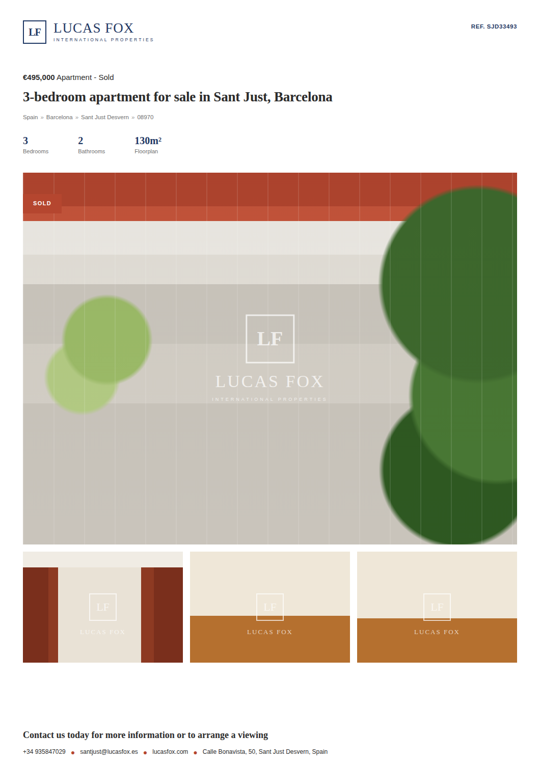LF
LUCAS FOX
INTERNATIONAL PROPERTIES
REF. SJD33493
€495,000 Apartment - Sold
3-bedroom apartment for sale in Sant Just, Barcelona
Spain»Barcelona»Sant Just Desvern»08970
3
Bedrooms
2
Bathrooms
130m²
Floorplan
SOLD
LF
LUCAS FOX
INTERNATIONAL PROPERTIES
LF
LUCAS FOX
LF
LUCAS FOX
LF
LUCAS FOX
Contact us today for more information or to arrange a viewing
+34 935847029 ● santjust@lucasfox.es ● lucasfox.com ● Calle Bonavista, 50, Sant Just Desvern, Spain